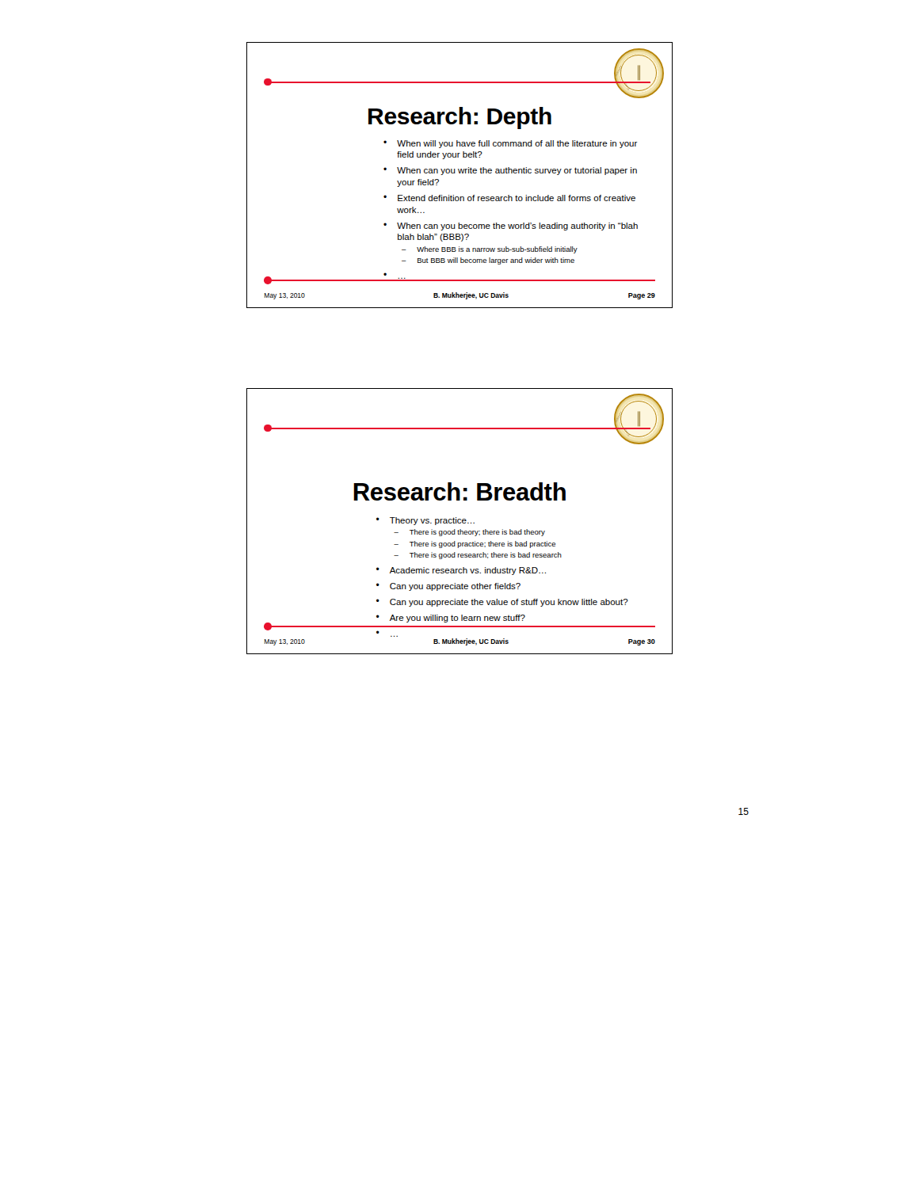UNIVERSITY DAVIS
Research: Depth
When will you have full command of all the literature in your field under your belt?
When can you write the authentic survey or tutorial paper in your field?
Extend definition of research to include all forms of creative work…
When can you become the world’s leading authority in “blah blah blah” (BBB)?
Where BBB is a narrow sub-sub-subfield initially
But BBB will become larger and wider with time
…
May 13, 2010
B. Mukherjee, UC Davis
Page 29
UNIVERSITY DAVIS
Research: Breadth
Theory vs. practice…
There is good theory; there is bad theory
There is good practice; there is bad practice
There is good research; there is bad research
Academic research vs. industry R&D…
Can you appreciate other fields?
Can you appreciate the value of stuff you know little about?
Are you willing to learn new stuff?
…
May 13, 2010
B. Mukherjee, UC Davis
Page 30
15